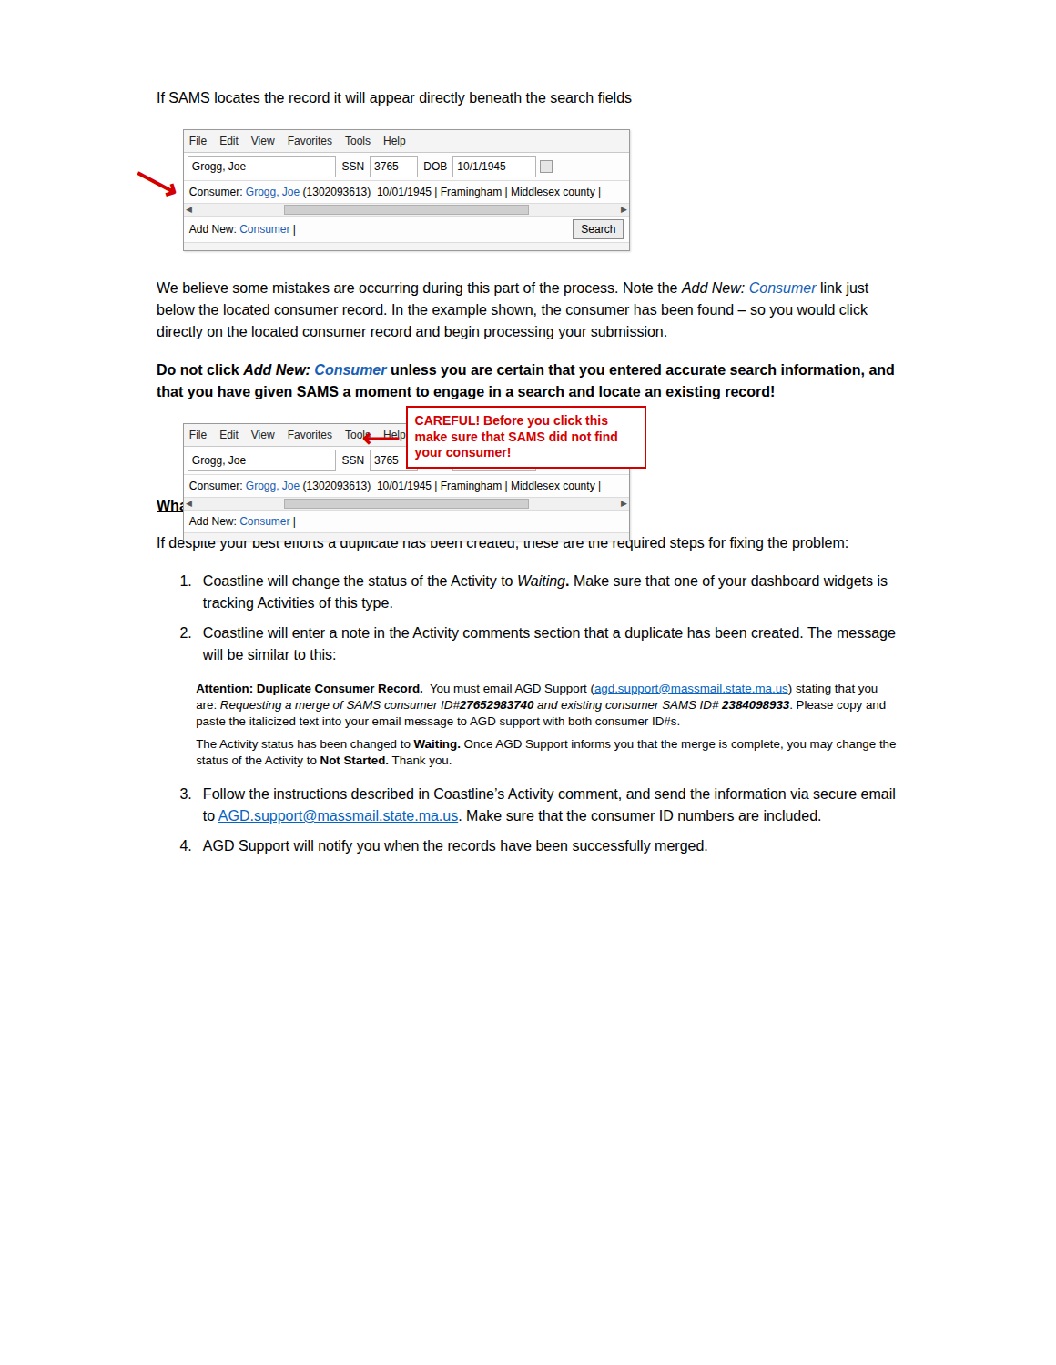If SAMS locates the record it will appear directly beneath the search fields
File Edit View Favorites Tools Help
Grogg, Joe SSN 3765 DOB 10/1/1945
Consumer: Grogg, Joe (1302093613) 10/01/1945 | Framingham | Middlesex county |
◀ ▶
Add New: Consumer | Search
⟶
We believe some mistakes are occurring during this part of the process. Note the Add New: Consumer link just below the located consumer record. In the example shown, the consumer has been found – so you would click directly on the located consumer record and begin processing your submission.
Do not click Add New: Consumer unless you are certain that you entered accurate search information, and that you have given SAMS a moment to engage in a search and locate an existing record!
File Edit View Favorites Tools Help
Grogg, Joe SSN 3765 DOB 10/1/1945
Consumer: Grogg, Joe (1302093613) 10/01/1945 | Framingham | Middlesex county |
◀ ▶
Add New: Consumer |
⟵
CAREFUL! Before you click this make sure that SAMS did not find your consumer!
What to do if a Duplicate has been Created
If despite your best efforts a duplicate has been created, these are the required steps for fixing the problem:
Coastline will change the status of the Activity to Waiting. Make sure that one of your dashboard widgets is tracking Activities of this type.
Coastline will enter a note in the Activity comments section that a duplicate has been created. The message will be similar to this:
Attention: Duplicate Consumer Record. You must email AGD Support (agd.support@massmail.state.ma.us) stating that you are: Requesting a merge of SAMS consumer ID#27652983740 and existing consumer SAMS ID# 2384098933. Please copy and paste the italicized text into your email message to AGD support with both consumer ID#s.
The Activity status has been changed to Waiting. Once AGD Support informs you that the merge is complete, you may change the status of the Activity to Not Started. Thank you.
Follow the instructions described in Coastline’s Activity comment, and send the information via secure email to AGD.support@massmail.state.ma.us. Make sure that the consumer ID numbers are included.
AGD Support will notify you when the records have been successfully merged.